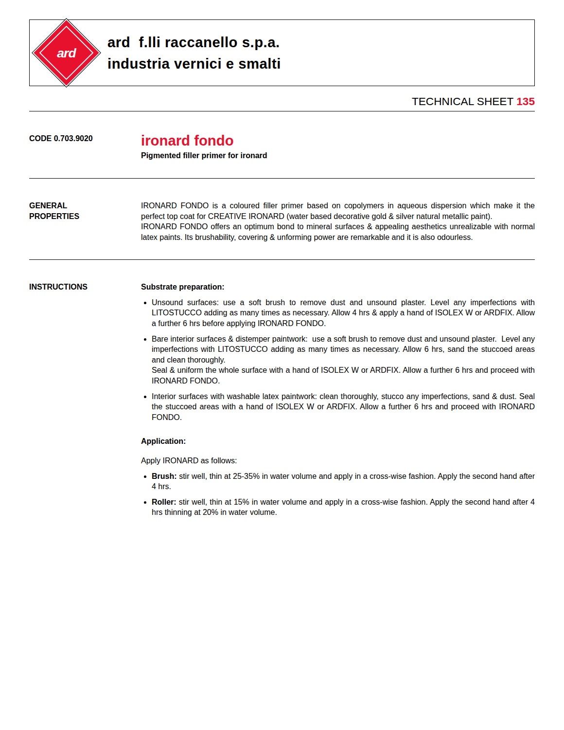ard
ard f.lli raccanello s.p.a.
industria vernici e smalti
TECHNICAL SHEET 135
CODE 0.703.9020
ironard fondo
Pigmented filler primer for ironard
GENERAL
PROPERTIES
IRONARD FONDO is a coloured filler primer based on copolymers in aqueous dispersion which make it the perfect top coat for CREATIVE IRONARD (water based decorative gold & silver natural metallic paint).
IRONARD FONDO offers an optimum bond to mineral surfaces & appealing aesthetics unrealizable with normal latex paints. Its brushability, covering & unforming power are remarkable and it is also odourless.
INSTRUCTIONS
Substrate preparation:
Unsound surfaces: use a soft brush to remove dust and unsound plaster. Level any imperfections with LITOSTUCCO adding as many times as necessary. Allow 4 hrs & apply a hand of ISOLEX W or ARDFIX. Allow a further 6 hrs before applying IRONARD FONDO.
Bare interior surfaces & distemper paintwork: use a soft brush to remove dust and unsound plaster. Level any imperfections with LITOSTUCCO adding as many times as necessary. Allow 6 hrs, sand the stuccoed areas and clean thoroughly.
Seal & uniform the whole surface with a hand of ISOLEX W or ARDFIX. Allow a further 6 hrs and proceed with IRONARD FONDO.
Interior surfaces with washable latex paintwork: clean thoroughly, stucco any imperfections, sand & dust. Seal the stuccoed areas with a hand of ISOLEX W or ARDFIX. Allow a further 6 hrs and proceed with IRONARD FONDO.
Application:
Apply IRONARD as follows:
Brush: stir well, thin at 25-35% in water volume and apply in a cross-wise fashion. Apply the second hand after 4 hrs.
Roller: stir well, thin at 15% in water volume and apply in a cross-wise fashion. Apply the second hand after 4 hrs thinning at 20% in water volume.